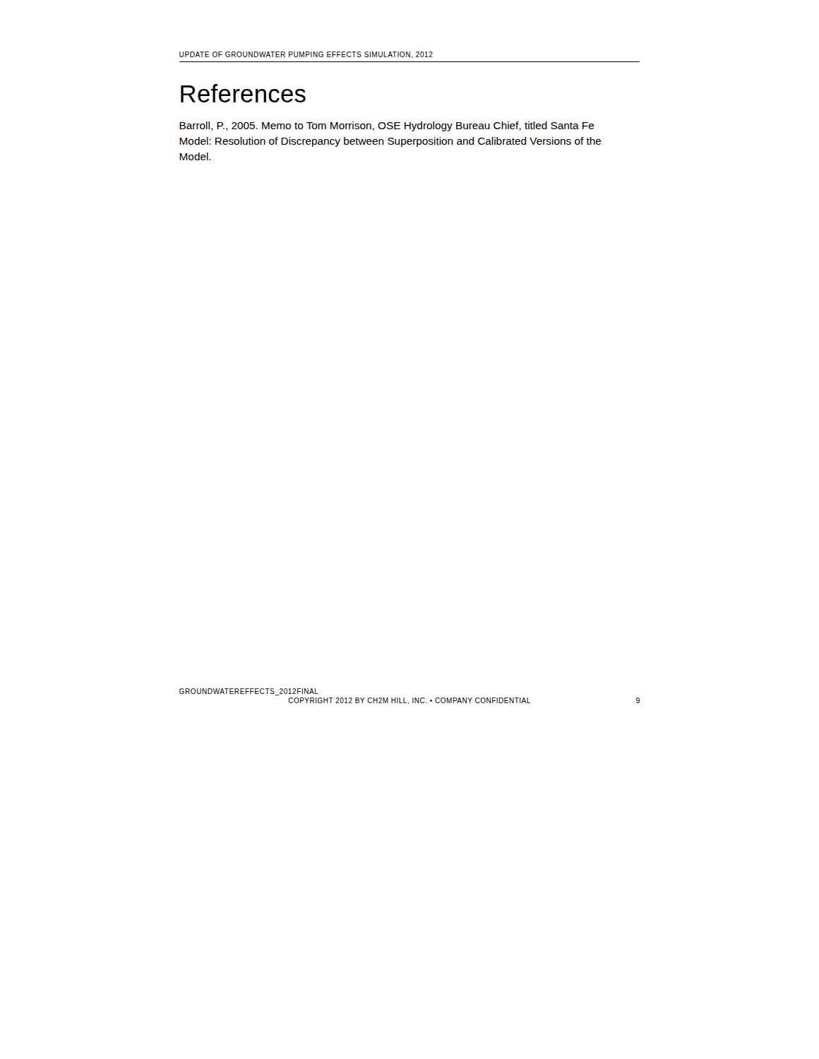Update of Groundwater Pumping Effects Simulation, 2012
References
Barroll, P., 2005. Memo to Tom Morrison, OSE Hydrology Bureau Chief, titled Santa Fe Model: Resolution of Discrepancy between Superposition and Calibrated Versions of the Model.
Groundwatereffects_2012final 9
Copyright 2012 by CH2M Hill, Inc. • Company Confidential